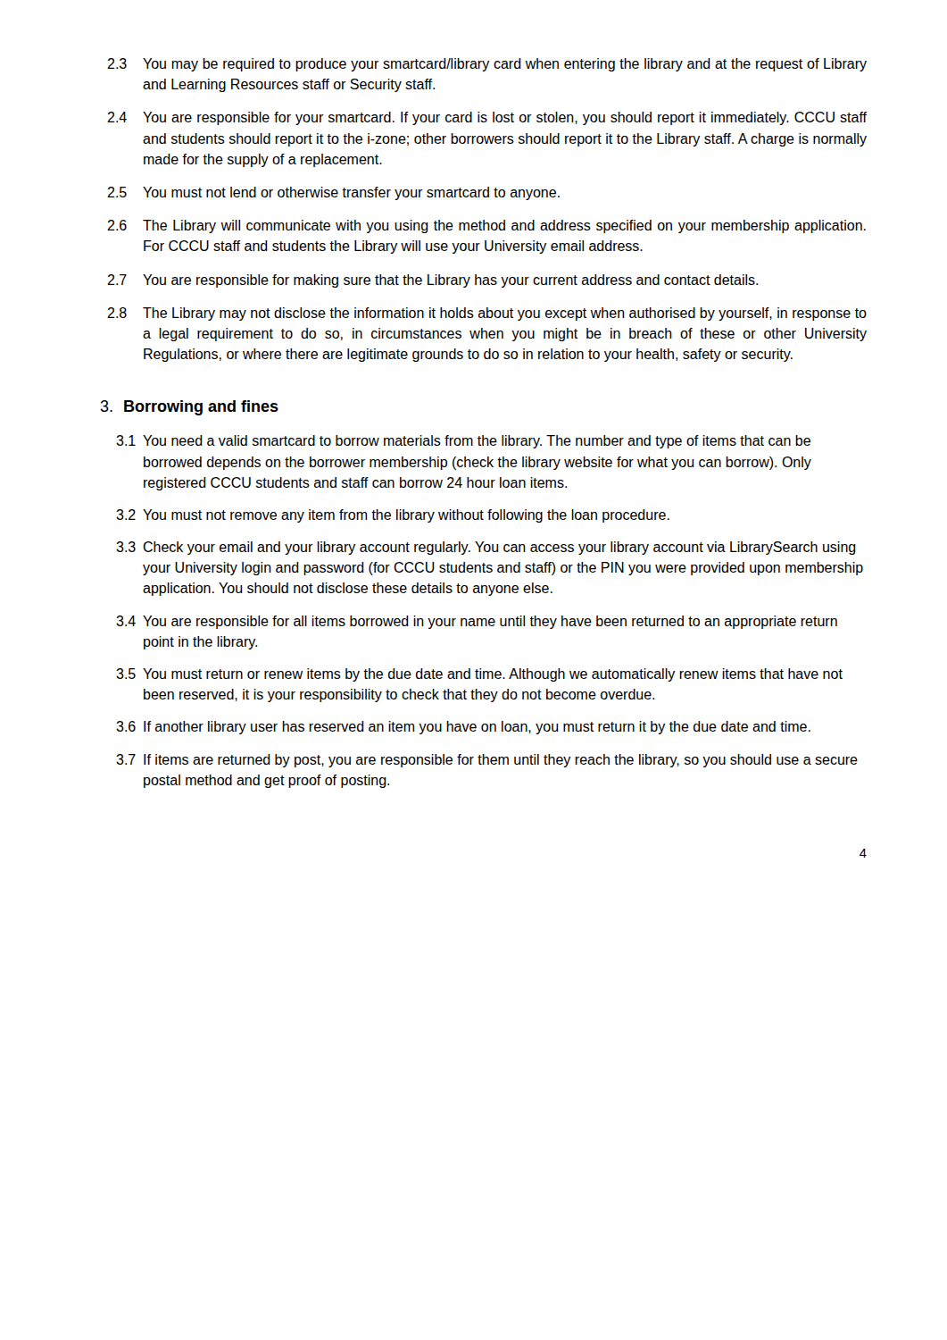2.3 You may be required to produce your smartcard/library card when entering the library and at the request of Library and Learning Resources staff or Security staff.
2.4 You are responsible for your smartcard. If your card is lost or stolen, you should report it immediately. CCCU staff and students should report it to the i-zone; other borrowers should report it to the Library staff. A charge is normally made for the supply of a replacement.
2.5 You must not lend or otherwise transfer your smartcard to anyone.
2.6 The Library will communicate with you using the method and address specified on your membership application. For CCCU staff and students the Library will use your University email address.
2.7 You are responsible for making sure that the Library has your current address and contact details.
2.8 The Library may not disclose the information it holds about you except when authorised by yourself, in response to a legal requirement to do so, in circumstances when you might be in breach of these or other University Regulations, or where there are legitimate grounds to do so in relation to your health, safety or security.
3. Borrowing and fines
3.1 You need a valid smartcard to borrow materials from the library. The number and type of items that can be borrowed depends on the borrower membership (check the library website for what you can borrow). Only registered CCCU students and staff can borrow 24 hour loan items.
3.2 You must not remove any item from the library without following the loan procedure.
3.3 Check your email and your library account regularly. You can access your library account via LibrarySearch using your University login and password (for CCCU students and staff) or the PIN you were provided upon membership application. You should not disclose these details to anyone else.
3.4 You are responsible for all items borrowed in your name until they have been returned to an appropriate return point in the library.
3.5 You must return or renew items by the due date and time. Although we automatically renew items that have not been reserved, it is your responsibility to check that they do not become overdue.
3.6 If another library user has reserved an item you have on loan, you must return it by the due date and time.
3.7 If items are returned by post, you are responsible for them until they reach the library, so you should use a secure postal method and get proof of posting.
4